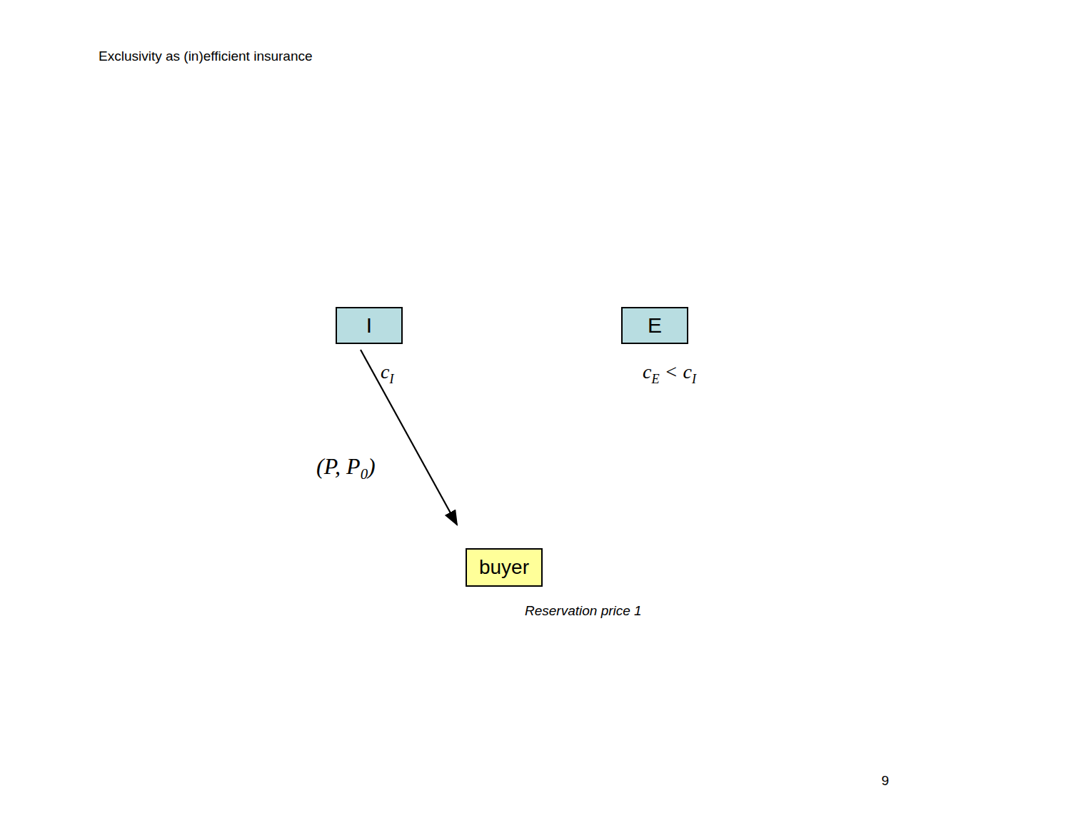Exclusivity as (in)efficient insurance
I
E
buyer
cI
cE < cI
(P, P0)
Reservation price 1
9